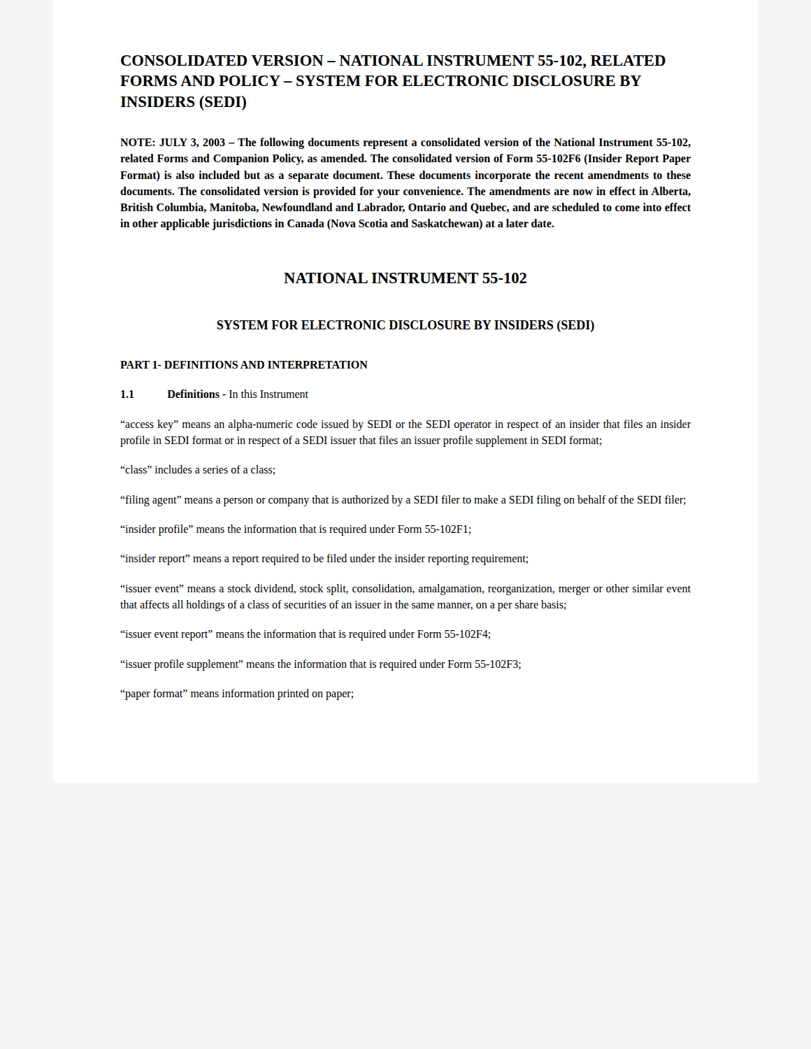CONSOLIDATED VERSION – NATIONAL INSTRUMENT 55-102, RELATED FORMS AND POLICY – SYSTEM FOR ELECTRONIC DISCLOSURE BY INSIDERS (SEDI)
NOTE: JULY 3, 2003 – The following documents represent a consolidated version of the National Instrument 55-102, related Forms and Companion Policy, as amended. The consolidated version of Form 55-102F6 (Insider Report Paper Format) is also included but as a separate document. These documents incorporate the recent amendments to these documents. The consolidated version is provided for your convenience. The amendments are now in effect in Alberta, British Columbia, Manitoba, Newfoundland and Labrador, Ontario and Quebec, and are scheduled to come into effect in other applicable jurisdictions in Canada (Nova Scotia and Saskatchewan) at a later date.
NATIONAL INSTRUMENT 55-102
SYSTEM FOR ELECTRONIC DISCLOSURE BY INSIDERS (SEDI)
PART 1- DEFINITIONS AND INTERPRETATION
1.1 Definitions - In this Instrument
“access key” means an alpha-numeric code issued by SEDI or the SEDI operator in respect of an insider that files an insider profile in SEDI format or in respect of a SEDI issuer that files an issuer profile supplement in SEDI format;
“class” includes a series of a class;
“filing agent” means a person or company that is authorized by a SEDI filer to make a SEDI filing on behalf of the SEDI filer;
“insider profile” means the information that is required under Form 55-102F1;
“insider report” means a report required to be filed under the insider reporting requirement;
“issuer event” means a stock dividend, stock split, consolidation, amalgamation, reorganization, merger or other similar event that affects all holdings of a class of securities of an issuer in the same manner, on a per share basis;
“issuer event report” means the information that is required under Form 55-102F4;
“issuer profile supplement” means the information that is required under Form 55-102F3;
“paper format” means information printed on paper;